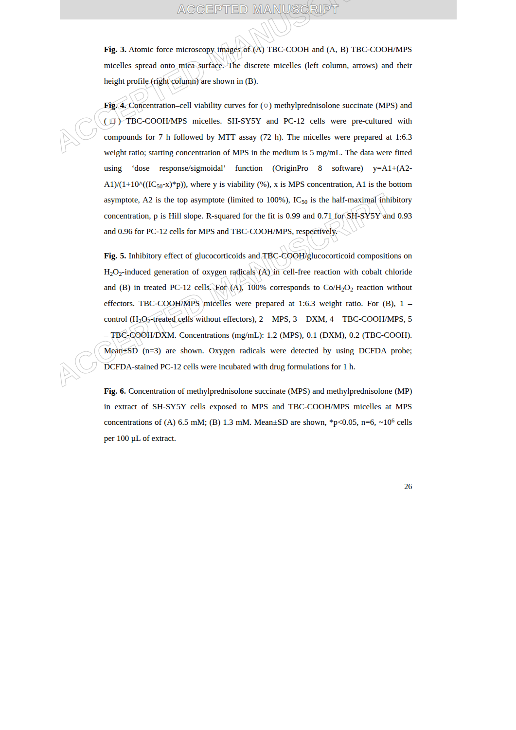ACCEPTED MANUSCRIPT
ACCEPTED MANUSCRIPT ACCEPTED MANUSCRIPT
Fig. 3. Atomic force microscopy images of (A) TBC-COOH and (A, B) TBC-COOH/MPS micelles spread onto mica surface. The discrete micelles (left column, arrows) and their height profile (right column) are shown in (B).
Fig. 4. Concentration–cell viability curves for (○) methylprednisolone succinate (MPS) and (□) TBC-COOH/MPS micelles. SH-SY5Y and PC-12 cells were pre-cultured with compounds for 7 h followed by MTT assay (72 h). The micelles were prepared at 1:6.3 weight ratio; starting concentration of MPS in the medium is 5 mg/mL. The data were fitted using ‘dose response/sigmoidal’ function (OriginPro 8 software) y=A1+(A2-A1)/(1+10^((IC50-x)*p)), where y is viability (%), x is MPS concentration, A1 is the bottom asymptote, A2 is the top asymptote (limited to 100%), IC50 is the half-maximal inhibitory concentration, p is Hill slope. R-squared for the fit is 0.99 and 0.71 for SH-SY5Y and 0.93 and 0.96 for PC-12 cells for MPS and TBC-COOH/MPS, respectively.
Fig. 5. Inhibitory effect of glucocorticoids and TBC-COOH/glucocorticoid compositions on H2O2-induced generation of oxygen radicals (A) in cell-free reaction with cobalt chloride and (B) in treated PC-12 cells. For (A), 100% corresponds to Co/H2O2 reaction without effectors. TBC-COOH/MPS micelles were prepared at 1:6.3 weight ratio. For (B), 1 – control (H2O2-treated cells without effectors), 2 – MPS, 3 – DXM, 4 – TBC-COOH/MPS, 5 – TBC-COOH/DXM. Concentrations (mg/mL): 1.2 (MPS), 0.1 (DXM), 0.2 (TBC-COOH). Mean±SD (n=3) are shown. Oxygen radicals were detected by using DCFDA probe; DCFDA-stained PC-12 cells were incubated with drug formulations for 1 h.
Fig. 6. Concentration of methylprednisolone succinate (MPS) and methylprednisolone (MP) in extract of SH-SY5Y cells exposed to MPS and TBC-COOH/MPS micelles at MPS concentrations of (A) 6.5 mM; (B) 1.3 mM. Mean±SD are shown, *p<0.05, n=6, ~106 cells per 100 µL of extract.
26